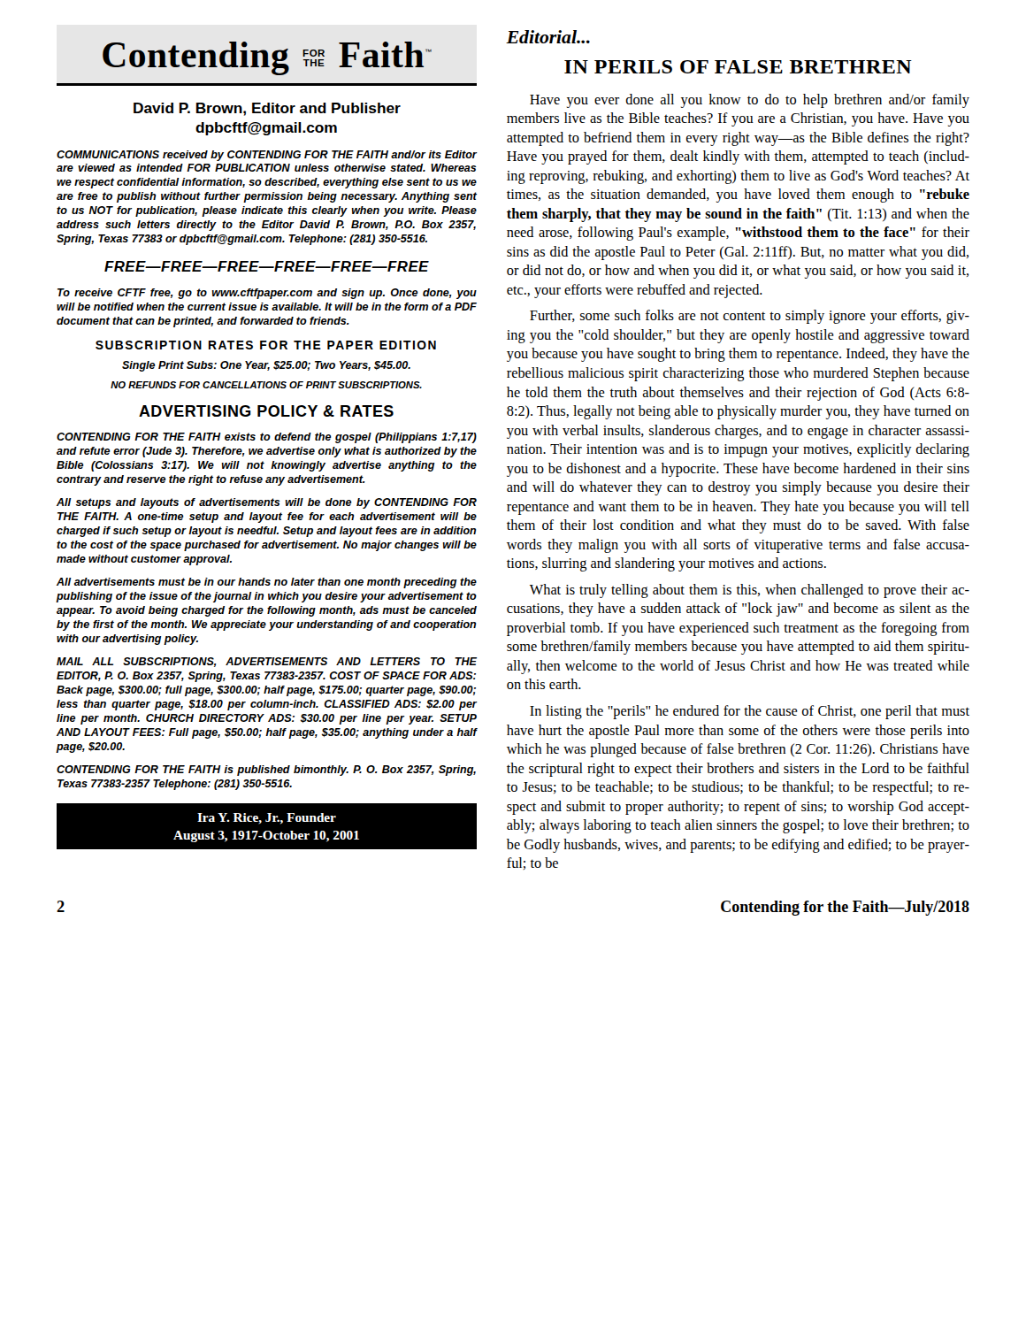Contending FOR
THE Faith™
David P. Brown, Editor and Publisher
dpbcftf@gmail.com
COMMUNICATIONS received by CONTENDING FOR THE FAITH and/or its Editor are viewed as intended FOR PUBLICATION unless otherwise stated. Whereas we respect confidential information, so described, everything else sent to us we are free to publish without further permission being necessary. Anything sent to us NOT for publication, please indicate this clearly when you write. Please address such letters directly to the Editor David P. Brown, P.O. Box 2357, Spring, Texas 77383 or dpbcftf@gmail.com. Telephone: (281) 350-5516.
FREE—FREE—FREE—FREE—FREE—FREE
To receive CFTF free, go to www.cftfpaper.com and sign up. Once done, you will be notified when the current issue is available. It will be in the form of a PDF document that can be printed, and forwarded to friends.
SUBSCRIPTION RATES FOR THE PAPER EDITION
Single Print Subs: One Year, $25.00; Two Years, $45.00.
NO REFUNDS FOR CANCELLATIONS OF PRINT SUBSCRIPTIONS.
ADVERTISING POLICY & RATES
CONTENDING FOR THE FAITH exists to defend the gospel (Philippians 1:7,17) and refute error (Jude 3). Therefore, we advertise only what is authorized by the Bible (Colossians 3:17). We will not knowingly advertise anything to the contrary and reserve the right to refuse any advertisement.
All setups and layouts of advertisements will be done by CONTENDING FOR THE FAITH. A one-time setup and layout fee for each advertisement will be charged if such setup or layout is needful. Setup and layout fees are in addition to the cost of the space purchased for advertisement. No major changes will be made without customer approval.
All advertisements must be in our hands no later than one month preceding the publishing of the issue of the journal in which you desire your advertisement to appear. To avoid being charged for the following month, ads must be canceled by the first of the month. We appreciate your understanding of and cooperation with our advertising policy.
MAIL ALL SUBSCRIPTIONS, ADVERTISEMENTS AND LETTERS TO THE EDITOR, P. O. Box 2357, Spring, Texas 77383-2357. COST OF SPACE FOR ADS: Back page, $300.00; full page, $300.00; half page, $175.00; quarter page, $90.00; less than quarter page, $18.00 per column-inch. CLASSIFIED ADS: $2.00 per line per month. CHURCH DIRECTORY ADS: $30.00 per line per year. SETUP AND LAYOUT FEES: Full page, $50.00; half page, $35.00; anything under a half page, $20.00.
CONTENDING FOR THE FAITH is published bimonthly. P. O. Box 2357, Spring, Texas 77383-2357 Telephone: (281) 350-5516.
Ira Y. Rice, Jr., Founder
August 3, 1917-October 10, 2001
Editorial...
IN PERILS OF FALSE BRETHREN
Have you ever done all you know to do to help brethren and/or family members live as the Bible teaches? If you are a Christian, you have. Have you attempted to befriend them in every right way—as the Bible defines the right? Have you prayed for them, dealt kindly with them, attempted to teach (including reproving, rebuking, and exhorting) them to live as God's Word teaches? At times, as the situation demanded, you have loved them enough to "rebuke them sharply, that they may be sound in the faith" (Tit. 1:13) and when the need arose, following Paul's example, "withstood them to the face" for their sins as did the apostle Paul to Peter (Gal. 2:11ff). But, no matter what you did, or did not do, or how and when you did it, or what you said, or how you said it, etc., your efforts were rebuffed and rejected.
Further, some such folks are not content to simply ignore your efforts, giving you the "cold shoulder," but they are openly hostile and aggressive toward you because you have sought to bring them to repentance. Indeed, they have the rebellious malicious spirit characterizing those who murdered Stephen because he told them the truth about themselves and their rejection of God (Acts 6:8-8:2). Thus, legally not being able to physically murder you, they have turned on you with verbal insults, slanderous charges, and to engage in character assassination. Their intention was and is to impugn your motives, explicitly declaring you to be dishonest and a hypocrite. These have become hardened in their sins and will do whatever they can to destroy you simply because you desire their repentance and want them to be in heaven. They hate you because you will tell them of their lost condition and what they must do to be saved. With false words they malign you with all sorts of vituperative terms and false accusations, slurring and slandering your motives and actions.
What is truly telling about them is this, when challenged to prove their accusations, they have a sudden attack of "lock jaw" and become as silent as the proverbial tomb. If you have experienced such treatment as the foregoing from some brethren/family members because you have attempted to aid them spiritually, then welcome to the world of Jesus Christ and how He was treated while on this earth.
In listing the "perils" he endured for the cause of Christ, one peril that must have hurt the apostle Paul more than some of the others were those perils into which he was plunged because of false brethren (2 Cor. 11:26). Christians have the scriptural right to expect their brothers and sisters in the Lord to be faithful to Jesus; to be teachable; to be studious; to be thankful; to be respectful; to respect and submit to proper authority; to repent of sins; to worship God acceptably; always laboring to teach alien sinners the gospel; to love their brethren; to be Godly husbands, wives, and parents; to be edifying and edified; to be prayerful; to be
2
Contending for the Faith—July/2018